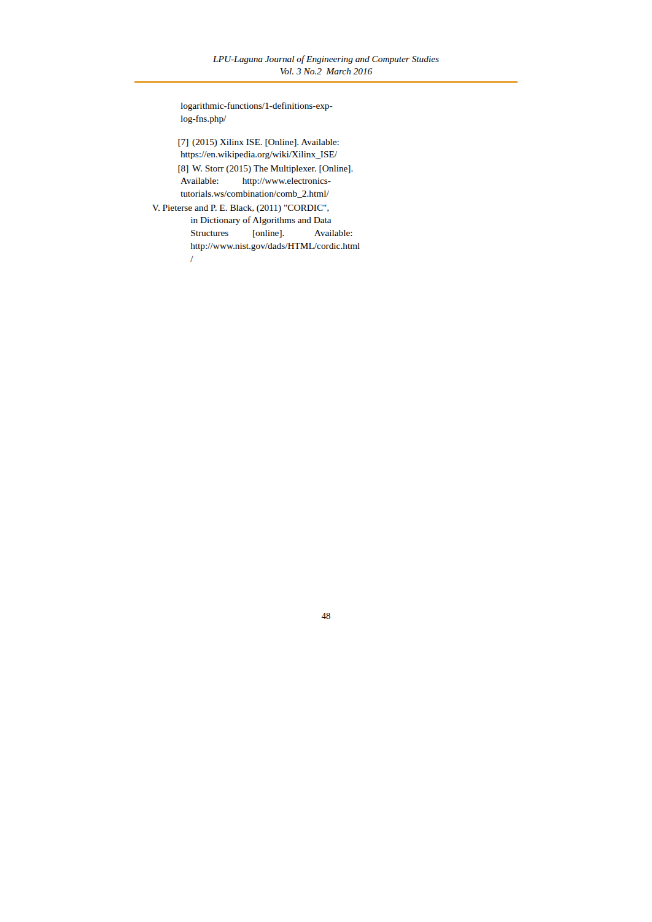LPU-Laguna Journal of Engineering and Computer Studies
Vol. 3 No.2 March 2016
logarithmic-functions/1-definitions-exp-
log-fns.php/
[7](2015) Xilinx ISE. [Online]. Available: https://en.wikipedia.org/wiki/Xilinx_ISE/
[8] W. Storr (2015) The Multiplexer. [Online]. Available: http://www.electronics- tutorials.ws/combination/comb_2.html/
V. Pieterse and P. E. Black, (2011) "CORDIC", in Dictionary of Algorithms and Data Structures[online]. Available: http://www.nist.gov/dads/HTML/cordic.html /
48